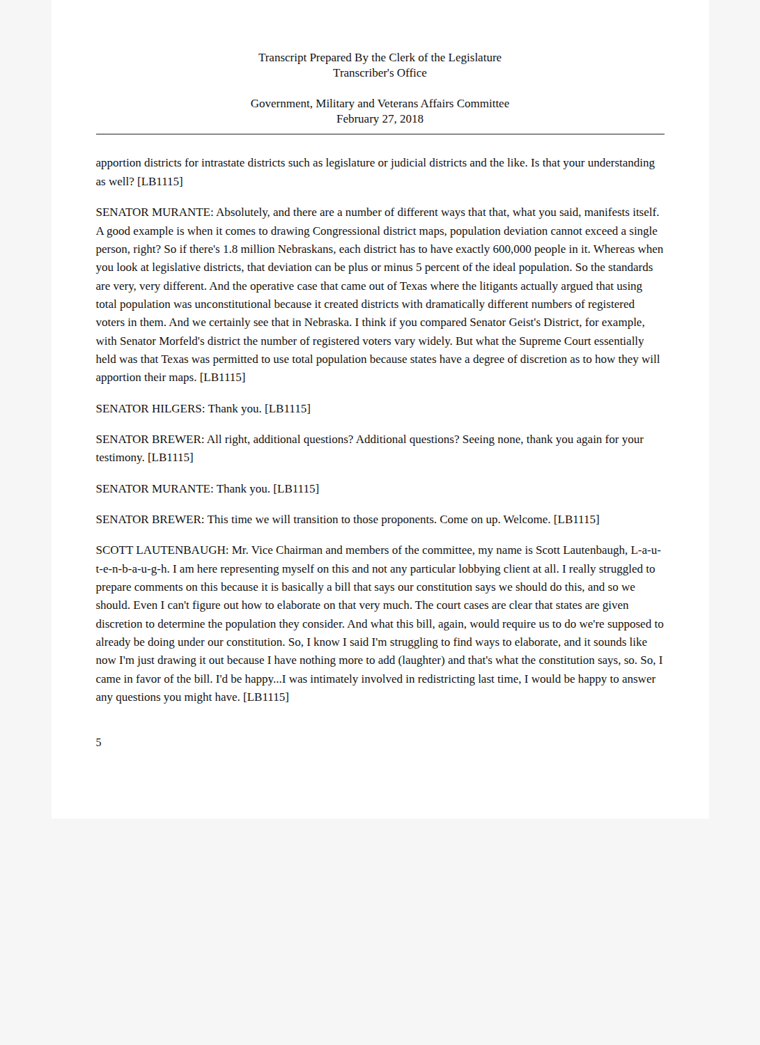Transcript Prepared By the Clerk of the Legislature
Transcriber's Office
Government, Military and Veterans Affairs Committee
February 27, 2018
apportion districts for intrastate districts such as legislature or judicial districts and the like. Is that your understanding as well? [LB1115]
SENATOR MURANTE: Absolutely, and there are a number of different ways that that, what you said, manifests itself. A good example is when it comes to drawing Congressional district maps, population deviation cannot exceed a single person, right? So if there's 1.8 million Nebraskans, each district has to have exactly 600,000 people in it. Whereas when you look at legislative districts, that deviation can be plus or minus 5 percent of the ideal population. So the standards are very, very different. And the operative case that came out of Texas where the litigants actually argued that using total population was unconstitutional because it created districts with dramatically different numbers of registered voters in them. And we certainly see that in Nebraska. I think if you compared Senator Geist's District, for example, with Senator Morfeld's district the number of registered voters vary widely. But what the Supreme Court essentially held was that Texas was permitted to use total population because states have a degree of discretion as to how they will apportion their maps. [LB1115]
SENATOR HILGERS: Thank you. [LB1115]
SENATOR BREWER: All right, additional questions? Additional questions? Seeing none, thank you again for your testimony. [LB1115]
SENATOR MURANTE: Thank you. [LB1115]
SENATOR BREWER: This time we will transition to those proponents. Come on up. Welcome. [LB1115]
SCOTT LAUTENBAUGH: Mr. Vice Chairman and members of the committee, my name is Scott Lautenbaugh, L-a-u-t-e-n-b-a-u-g-h. I am here representing myself on this and not any particular lobbying client at all. I really struggled to prepare comments on this because it is basically a bill that says our constitution says we should do this, and so we should. Even I can't figure out how to elaborate on that very much. The court cases are clear that states are given discretion to determine the population they consider. And what this bill, again, would require us to do we're supposed to already be doing under our constitution. So, I know I said I'm struggling to find ways to elaborate, and it sounds like now I'm just drawing it out because I have nothing more to add (laughter) and that's what the constitution says, so. So, I came in favor of the bill. I'd be happy...I was intimately involved in redistricting last time, I would be happy to answer any questions you might have. [LB1115]
5